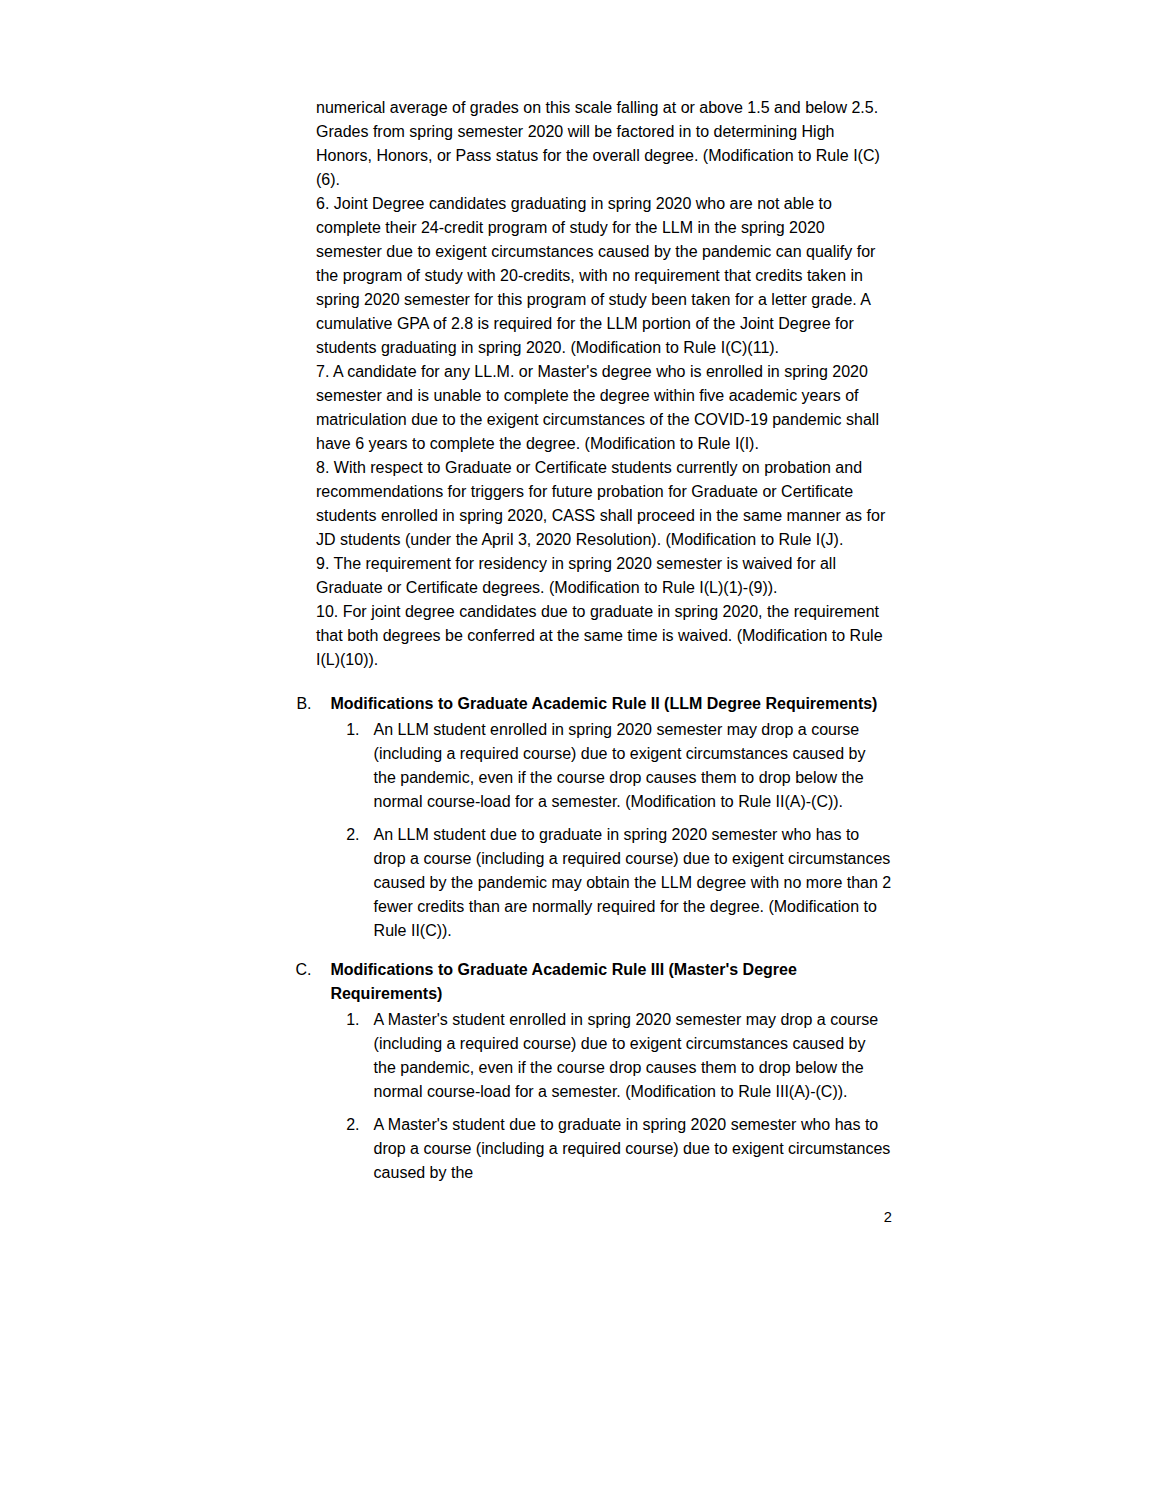numerical average of grades on this scale falling at or above 1.5 and below 2.5. Grades from spring semester 2020 will be factored in to determining High Honors, Honors, or Pass status for the overall degree. (Modification to Rule I(C)(6).
6. Joint Degree candidates graduating in spring 2020 who are not able to complete their 24-credit program of study for the LLM in the spring 2020 semester due to exigent circumstances caused by the pandemic can qualify for the program of study with 20-credits, with no requirement that credits taken in spring 2020 semester for this program of study been taken for a letter grade. A cumulative GPA of 2.8 is required for the LLM portion of the Joint Degree for students graduating in spring 2020. (Modification to Rule I(C)(11).
7. A candidate for any LL.M. or Master's degree who is enrolled in spring 2020 semester and is unable to complete the degree within five academic years of matriculation due to the exigent circumstances of the COVID-19 pandemic shall have 6 years to complete the degree. (Modification to Rule I(I).
8. With respect to Graduate or Certificate students currently on probation and recommendations for triggers for future probation for Graduate or Certificate students enrolled in spring 2020, CASS shall proceed in the same manner as for JD students (under the April 3, 2020 Resolution). (Modification to Rule I(J).
9. The requirement for residency in spring 2020 semester is waived for all Graduate or Certificate degrees. (Modification to Rule I(L)(1)-(9)).
10. For joint degree candidates due to graduate in spring 2020, the requirement that both degrees be conferred at the same time is waived. (Modification to Rule I(L)(10)).
Modifications to Graduate Academic Rule II (LLM Degree Requirements)
An LLM student enrolled in spring 2020 semester may drop a course (including a required course) due to exigent circumstances caused by the pandemic, even if the course drop causes them to drop below the normal course-load for a semester. (Modification to Rule II(A)-(C)).
An LLM student due to graduate in spring 2020 semester who has to drop a course (including a required course) due to exigent circumstances caused by the pandemic may obtain the LLM degree with no more than 2 fewer credits than are normally required for the degree. (Modification to Rule II(C)).
Modifications to Graduate Academic Rule III (Master's Degree Requirements)
A Master's student enrolled in spring 2020 semester may drop a course (including a required course) due to exigent circumstances caused by the pandemic, even if the course drop causes them to drop below the normal course-load for a semester. (Modification to Rule III(A)-(C)).
A Master's student due to graduate in spring 2020 semester who has to drop a course (including a required course) due to exigent circumstances caused by the
2